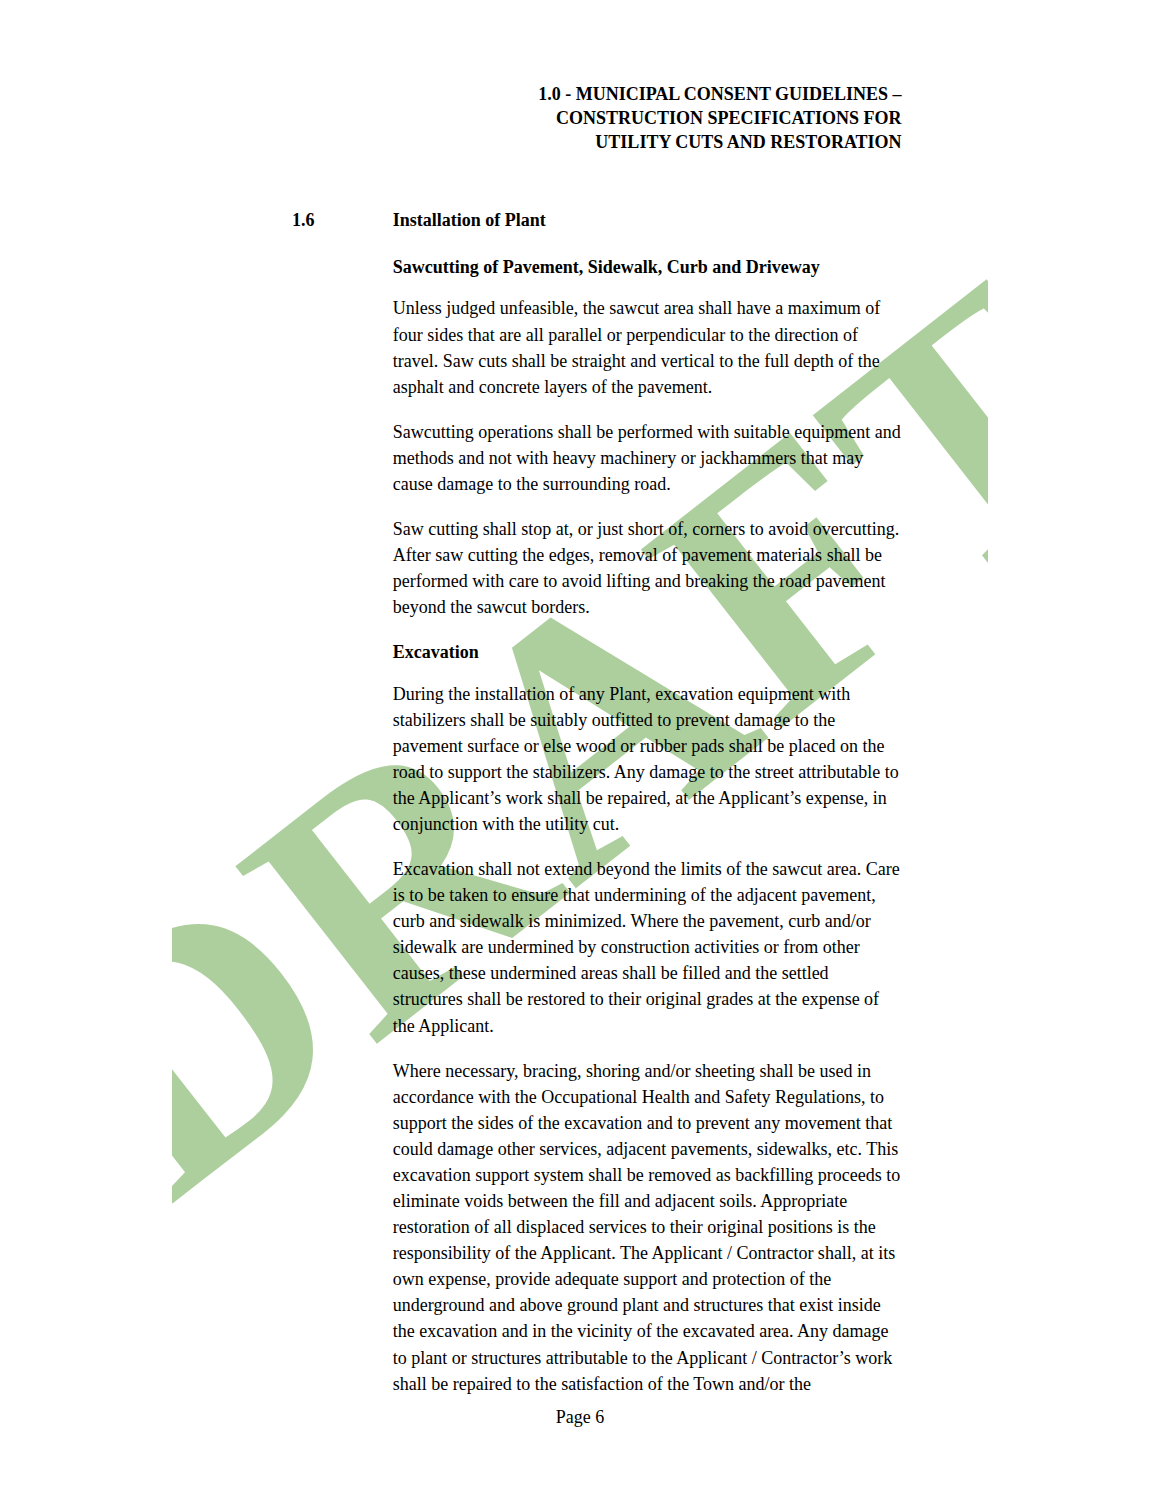DRAFT
1.0 - Municipal Consent Guidelines –
Construction Specifications for
Utility Cuts and Restoration
1.6 Installation of Plant
Sawcutting of Pavement, Sidewalk, Curb and Driveway
Unless judged unfeasible, the sawcut area shall have a maximum of four sides that are all parallel or perpendicular to the direction of travel. Saw cuts shall be straight and vertical to the full depth of the asphalt and concrete layers of the pavement.
Sawcutting operations shall be performed with suitable equipment and methods and not with heavy machinery or jackhammers that may cause damage to the surrounding road.
Saw cutting shall stop at, or just short of, corners to avoid overcutting. After saw cutting the edges, removal of pavement materials shall be performed with care to avoid lifting and breaking the road pavement beyond the sawcut borders.
Excavation
During the installation of any Plant, excavation equipment with stabilizers shall be suitably outfitted to prevent damage to the pavement surface or else wood or rubber pads shall be placed on the road to support the stabilizers. Any damage to the street attributable to the Applicant’s work shall be repaired, at the Applicant’s expense, in conjunction with the utility cut.
Excavation shall not extend beyond the limits of the sawcut area. Care is to be taken to ensure that undermining of the adjacent pavement, curb and sidewalk is minimized. Where the pavement, curb and/or sidewalk are undermined by construction activities or from other causes, these undermined areas shall be filled and the settled structures shall be restored to their original grades at the expense of the Applicant.
Where necessary, bracing, shoring and/or sheeting shall be used in accordance with the Occupational Health and Safety Regulations, to support the sides of the excavation and to prevent any movement that could damage other services, adjacent pavements, sidewalks, etc. This excavation support system shall be removed as backfilling proceeds to eliminate voids between the fill and adjacent soils. Appropriate restoration of all displaced services to their original positions is the responsibility of the Applicant. The Applicant / Contractor shall, at its own expense, provide adequate support and protection of the underground and above ground plant and structures that exist inside the excavation and in the vicinity of the excavated area. Any damage to plant or structures attributable to the Applicant / Contractor’s work shall be repaired to the satisfaction of the Town and/or the
Page 6